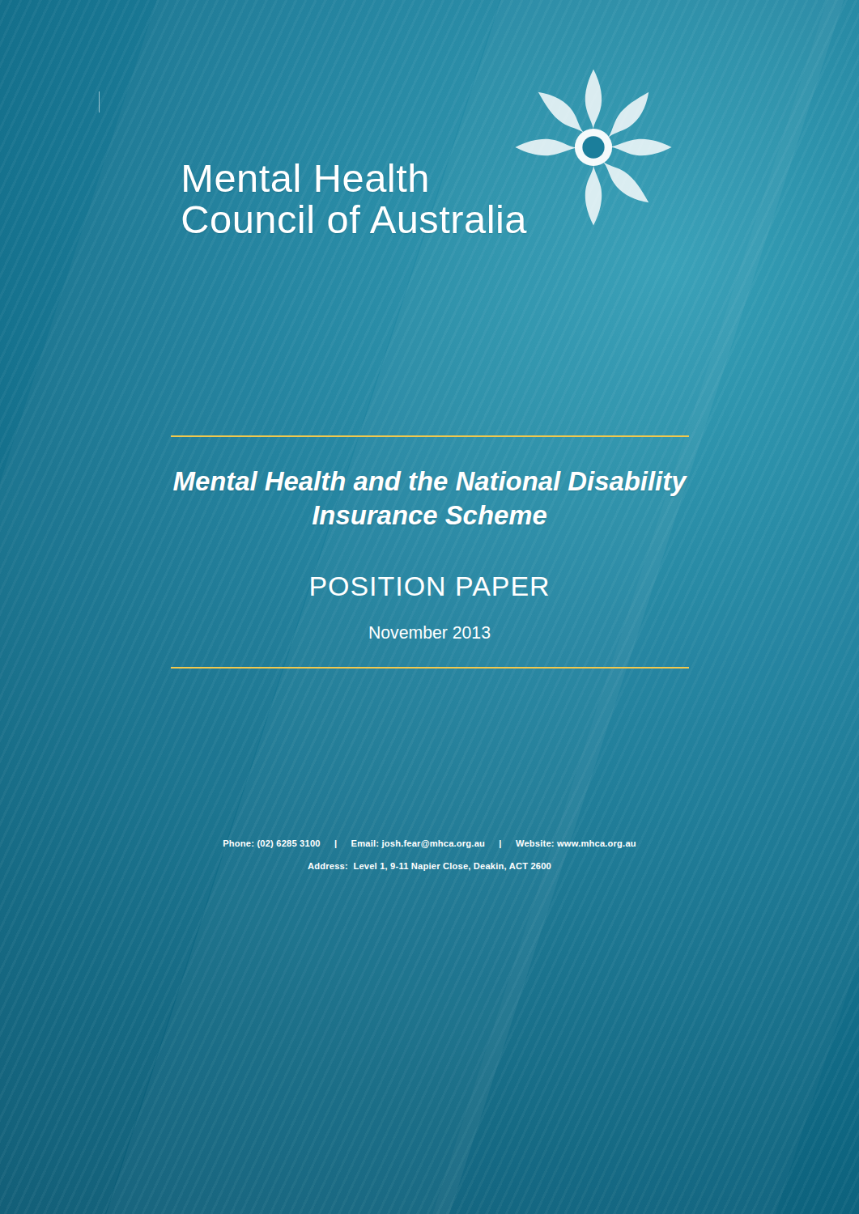Mental Health Council of Australia
Mental Health and the National Disability Insurance Scheme
POSITION PAPER
November 2013
Phone: (02) 6285 3100 | Email: josh.fear@mhca.org.au | Website: www.mhca.org.au
Address: Level 1, 9-11 Napier Close, Deakin, ACT 2600